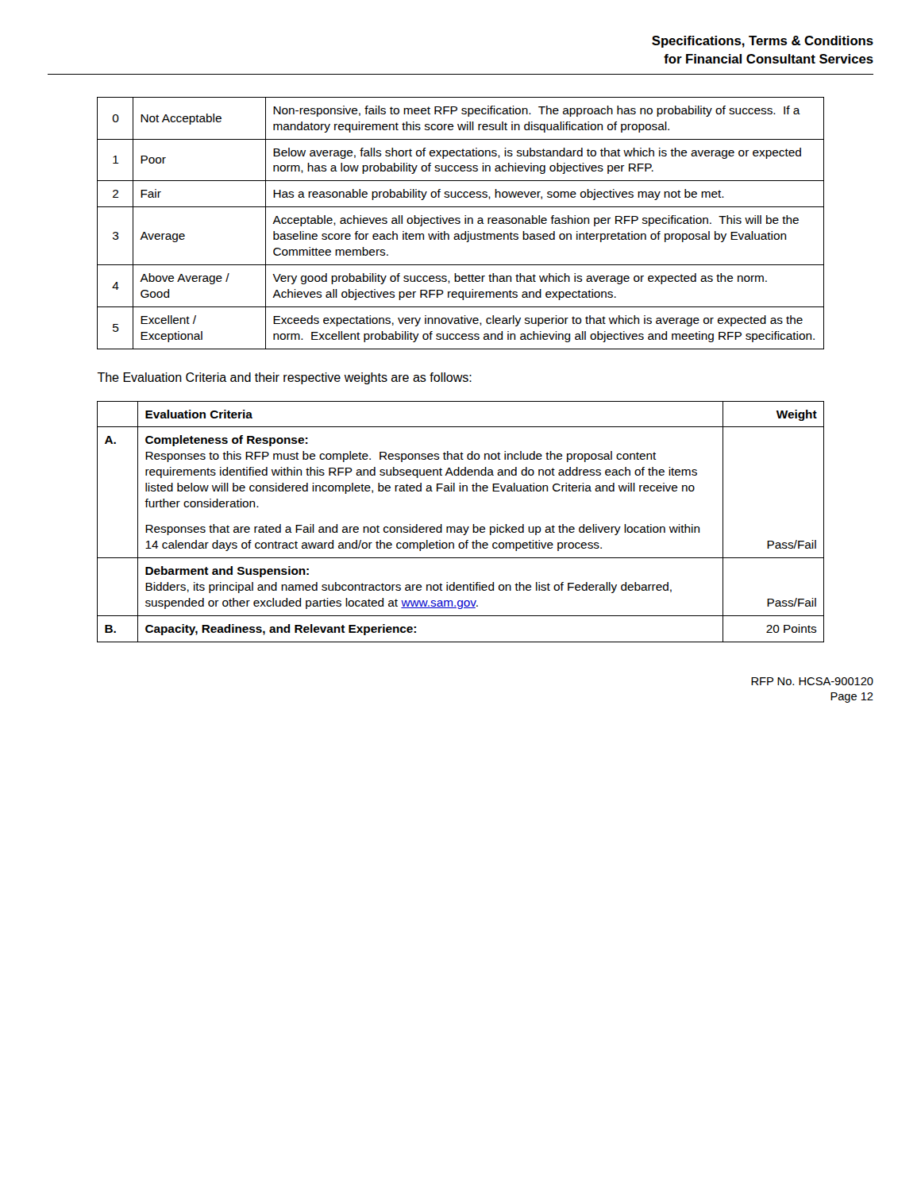Specifications, Terms & Conditions
for Financial Consultant Services
| 0 | Not Acceptable | Non-responsive, fails to meet RFP specification. The approach has no probability of success. If a mandatory requirement this score will result in disqualification of proposal. |
| 1 | Poor | Below average, falls short of expectations, is substandard to that which is the average or expected norm, has a low probability of success in achieving objectives per RFP. |
| 2 | Fair | Has a reasonable probability of success, however, some objectives may not be met. |
| 3 | Average | Acceptable, achieves all objectives in a reasonable fashion per RFP specification. This will be the baseline score for each item with adjustments based on interpretation of proposal by Evaluation Committee members. |
| 4 | Above Average / Good | Very good probability of success, better than that which is average or expected as the norm. Achieves all objectives per RFP requirements and expectations. |
| 5 | Excellent / Exceptional | Exceeds expectations, very innovative, clearly superior to that which is average or expected as the norm. Excellent probability of success and in achieving all objectives and meeting RFP specification. |
The Evaluation Criteria and their respective weights are as follows:
| | Evaluation Criteria | Weight |
| --- | --- | --- |
| A. | Completeness of Response: Responses to this RFP must be complete. Responses that do not include the proposal content requirements identified within this RFP and subsequent Addenda and do not address each of the items listed below will be considered incomplete, be rated a Fail in the Evaluation Criteria and will receive no further consideration. Responses that are rated a Fail and are not considered may be picked up at the delivery location within 14 calendar days of contract award and/or the completion of the competitive process. | Pass/Fail |
| | Debarment and Suspension: Bidders, its principal and named subcontractors are not identified on the list of Federally debarred, suspended or other excluded parties located at www.sam.gov . | Pass/Fail |
| B. | Capacity, Readiness, and Relevant Experience: | 20 Points |
RFP No. HCSA-900120
Page 12